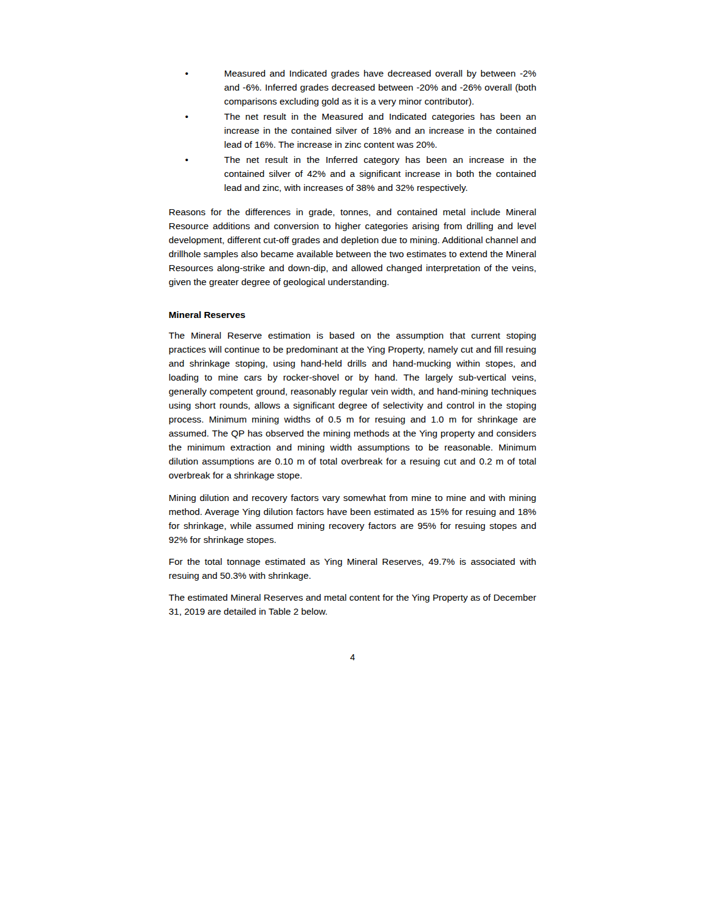Measured and Indicated grades have decreased overall by between -2% and -6%. Inferred grades decreased between -20% and -26% overall (both comparisons excluding gold as it is a very minor contributor).
The net result in the Measured and Indicated categories has been an increase in the contained silver of 18% and an increase in the contained lead of 16%. The increase in zinc content was 20%.
The net result in the Inferred category has been an increase in the contained silver of 42% and a significant increase in both the contained lead and zinc, with increases of 38% and 32% respectively.
Reasons for the differences in grade, tonnes, and contained metal include Mineral Resource additions and conversion to higher categories arising from drilling and level development, different cut-off grades and depletion due to mining. Additional channel and drillhole samples also became available between the two estimates to extend the Mineral Resources along-strike and down-dip, and allowed changed interpretation of the veins, given the greater degree of geological understanding.
Mineral Reserves
The Mineral Reserve estimation is based on the assumption that current stoping practices will continue to be predominant at the Ying Property, namely cut and fill resuing and shrinkage stoping, using hand-held drills and hand-mucking within stopes, and loading to mine cars by rocker-shovel or by hand. The largely sub-vertical veins, generally competent ground, reasonably regular vein width, and hand-mining techniques using short rounds, allows a significant degree of selectivity and control in the stoping process. Minimum mining widths of 0.5 m for resuing and 1.0 m for shrinkage are assumed. The QP has observed the mining methods at the Ying property and considers the minimum extraction and mining width assumptions to be reasonable. Minimum dilution assumptions are 0.10 m of total overbreak for a resuing cut and 0.2 m of total overbreak for a shrinkage stope.
Mining dilution and recovery factors vary somewhat from mine to mine and with mining method. Average Ying dilution factors have been estimated as 15% for resuing and 18% for shrinkage, while assumed mining recovery factors are 95% for resuing stopes and 92% for shrinkage stopes.
For the total tonnage estimated as Ying Mineral Reserves, 49.7% is associated with resuing and 50.3% with shrinkage.
The estimated Mineral Reserves and metal content for the Ying Property as of December 31, 2019 are detailed in Table 2 below.
4